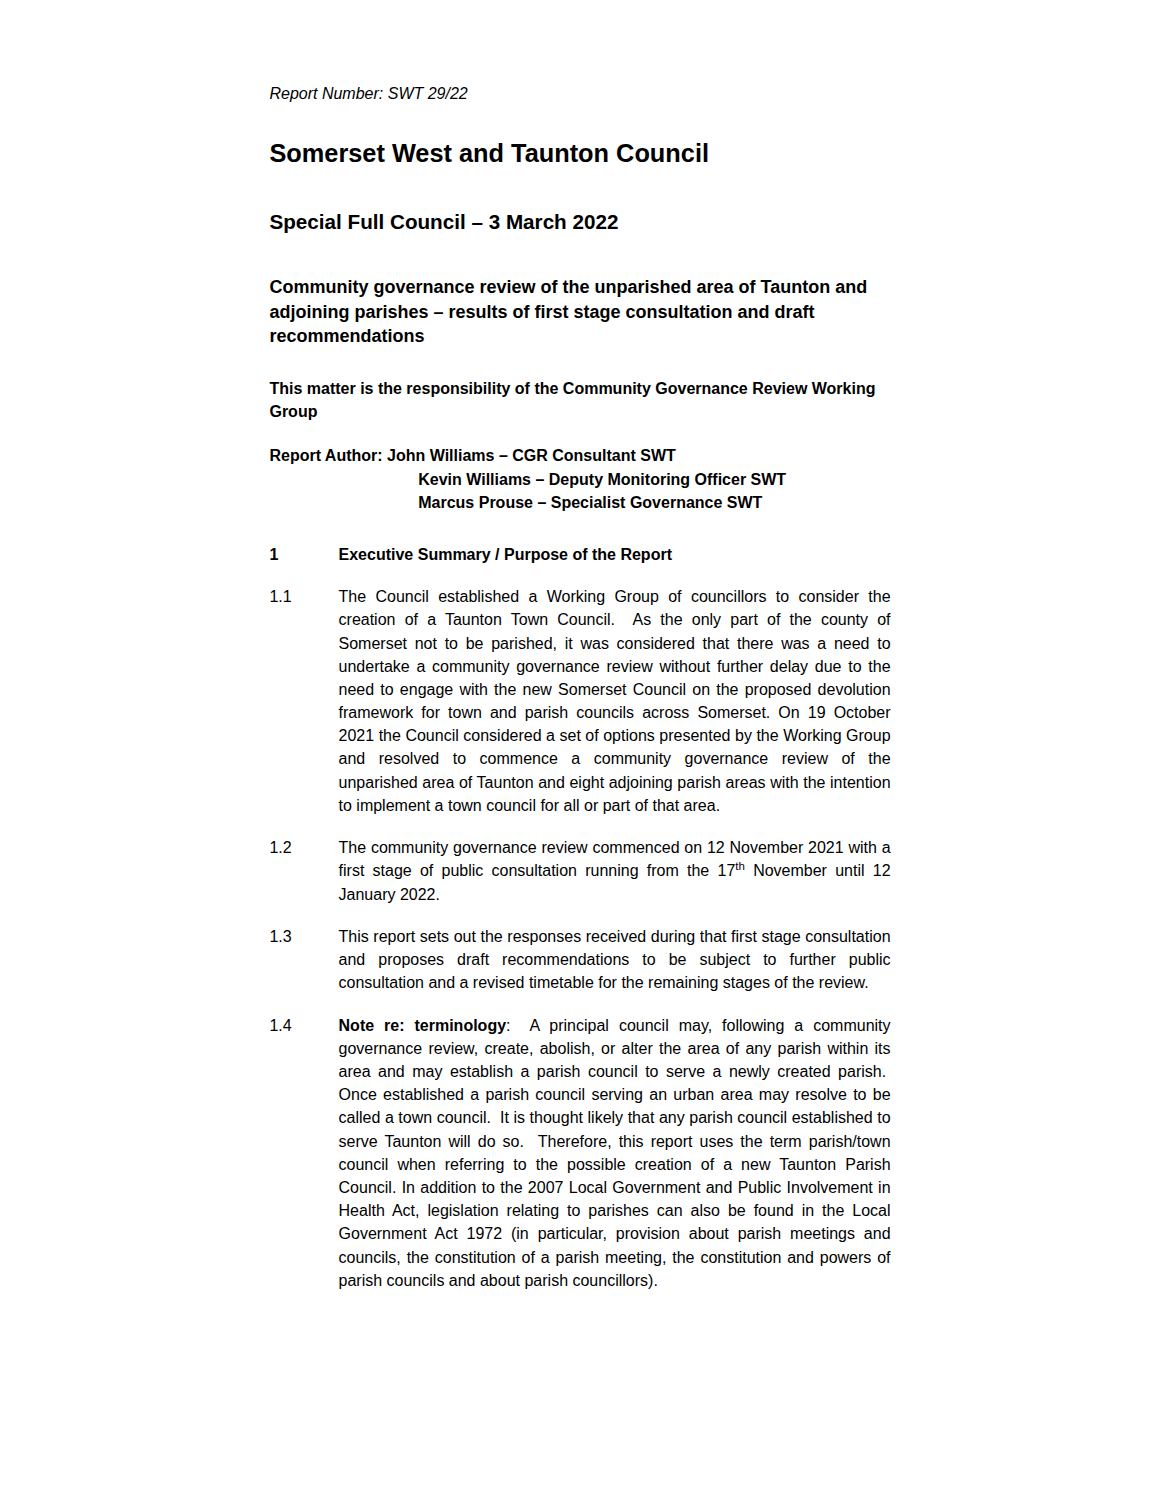Report Number: SWT 29/22
Somerset West and Taunton Council
Special Full Council – 3 March 2022
Community governance review of the unparished area of Taunton and adjoining parishes – results of first stage consultation and draft recommendations
This matter is the responsibility of the Community Governance Review Working Group
Report Author: John Williams – CGR Consultant SWT Kevin Williams – Deputy Monitoring Officer SWT Marcus Prouse – Specialist Governance SWT
1 Executive Summary / Purpose of the Report
1.1 The Council established a Working Group of councillors to consider the creation of a Taunton Town Council. As the only part of the county of Somerset not to be parished, it was considered that there was a need to undertake a community governance review without further delay due to the need to engage with the new Somerset Council on the proposed devolution framework for town and parish councils across Somerset. On 19 October 2021 the Council considered a set of options presented by the Working Group and resolved to commence a community governance review of the unparished area of Taunton and eight adjoining parish areas with the intention to implement a town council for all or part of that area.
1.2 The community governance review commenced on 12 November 2021 with a first stage of public consultation running from the 17th November until 12 January 2022.
1.3 This report sets out the responses received during that first stage consultation and proposes draft recommendations to be subject to further public consultation and a revised timetable for the remaining stages of the review.
1.4 Note re: terminology: A principal council may, following a community governance review, create, abolish, or alter the area of any parish within its area and may establish a parish council to serve a newly created parish. Once established a parish council serving an urban area may resolve to be called a town council. It is thought likely that any parish council established to serve Taunton will do so. Therefore, this report uses the term parish/town council when referring to the possible creation of a new Taunton Parish Council. In addition to the 2007 Local Government and Public Involvement in Health Act, legislation relating to parishes can also be found in the Local Government Act 1972 (in particular, provision about parish meetings and councils, the constitution of a parish meeting, the constitution and powers of parish councils and about parish councillors).